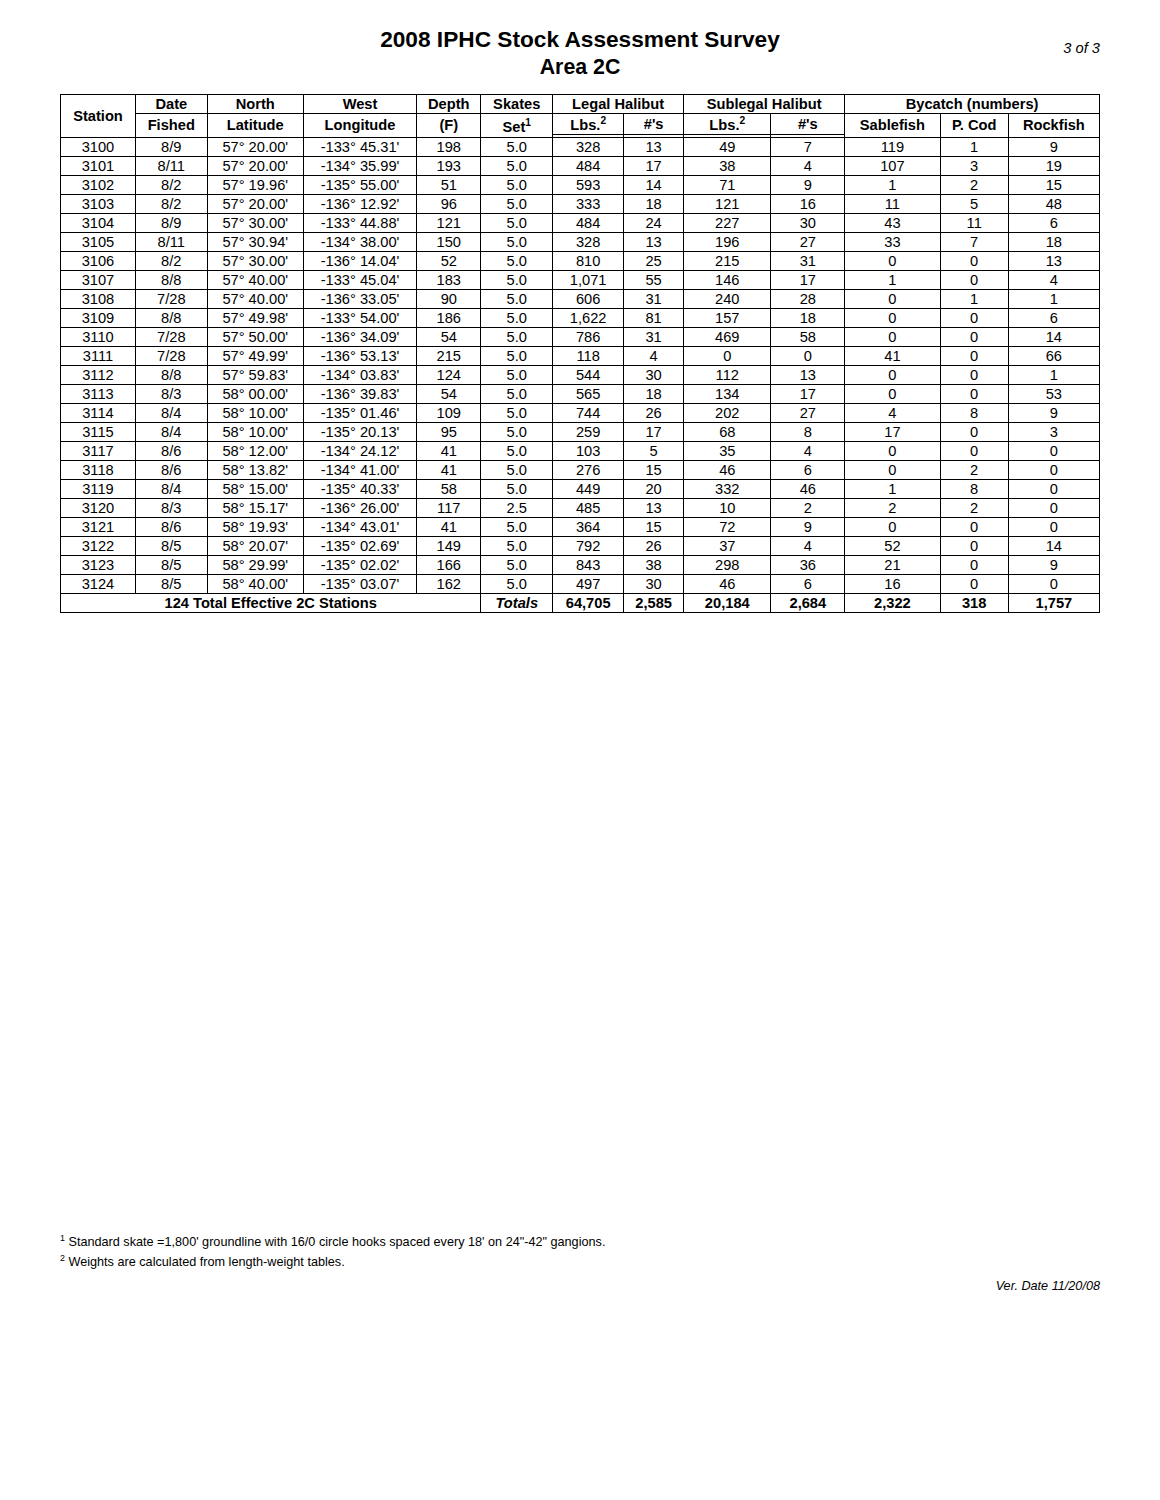3 of 3
2008 IPHC Stock Assessment Survey
Area 2C
| Station | Date | North | West | Depth | Skates | Legal Halibut | Sublegal Halibut | Bycatch (numbers) |
| --- | --- | --- | --- | --- | --- | --- | --- | --- |
| Fished | Latitude | Longitude | (F) | Set 1 | Lbs. 2 | #'s | Lbs. 2 | #'s | Sablefish | P. Cod | Rockfish |
| 3100 | 8/9 | 57° 20.00' | -133° 45.31' | 198 | 5.0 | 328 | 13 | 49 | 7 | 119 | 1 | 9 |
| 3101 | 8/11 | 57° 20.00' | -134° 35.99' | 193 | 5.0 | 484 | 17 | 38 | 4 | 107 | 3 | 19 |
| 3102 | 8/2 | 57° 19.96' | -135° 55.00' | 51 | 5.0 | 593 | 14 | 71 | 9 | 1 | 2 | 15 |
| 3103 | 8/2 | 57° 20.00' | -136° 12.92' | 96 | 5.0 | 333 | 18 | 121 | 16 | 11 | 5 | 48 |
| 3104 | 8/9 | 57° 30.00' | -133° 44.88' | 121 | 5.0 | 484 | 24 | 227 | 30 | 43 | 11 | 6 |
| 3105 | 8/11 | 57° 30.94' | -134° 38.00' | 150 | 5.0 | 328 | 13 | 196 | 27 | 33 | 7 | 18 |
| 3106 | 8/2 | 57° 30.00' | -136° 14.04' | 52 | 5.0 | 810 | 25 | 215 | 31 | 0 | 0 | 13 |
| 3107 | 8/8 | 57° 40.00' | -133° 45.04' | 183 | 5.0 | 1,071 | 55 | 146 | 17 | 1 | 0 | 4 |
| 3108 | 7/28 | 57° 40.00' | -136° 33.05' | 90 | 5.0 | 606 | 31 | 240 | 28 | 0 | 1 | 1 |
| 3109 | 8/8 | 57° 49.98' | -133° 54.00' | 186 | 5.0 | 1,622 | 81 | 157 | 18 | 0 | 0 | 6 |
| 3110 | 7/28 | 57° 50.00' | -136° 34.09' | 54 | 5.0 | 786 | 31 | 469 | 58 | 0 | 0 | 14 |
| 3111 | 7/28 | 57° 49.99' | -136° 53.13' | 215 | 5.0 | 118 | 4 | 0 | 0 | 41 | 0 | 66 |
| 3112 | 8/8 | 57° 59.83' | -134° 03.83' | 124 | 5.0 | 544 | 30 | 112 | 13 | 0 | 0 | 1 |
| 3113 | 8/3 | 58° 00.00' | -136° 39.83' | 54 | 5.0 | 565 | 18 | 134 | 17 | 0 | 0 | 53 |
| 3114 | 8/4 | 58° 10.00' | -135° 01.46' | 109 | 5.0 | 744 | 26 | 202 | 27 | 4 | 8 | 9 |
| 3115 | 8/4 | 58° 10.00' | -135° 20.13' | 95 | 5.0 | 259 | 17 | 68 | 8 | 17 | 0 | 3 |
| 3117 | 8/6 | 58° 12.00' | -134° 24.12' | 41 | 5.0 | 103 | 5 | 35 | 4 | 0 | 0 | 0 |
| 3118 | 8/6 | 58° 13.82' | -134° 41.00' | 41 | 5.0 | 276 | 15 | 46 | 6 | 0 | 2 | 0 |
| 3119 | 8/4 | 58° 15.00' | -135° 40.33' | 58 | 5.0 | 449 | 20 | 332 | 46 | 1 | 8 | 0 |
| 3120 | 8/3 | 58° 15.17' | -136° 26.00' | 117 | 2.5 | 485 | 13 | 10 | 2 | 2 | 2 | 0 |
| 3121 | 8/6 | 58° 19.93' | -134° 43.01' | 41 | 5.0 | 364 | 15 | 72 | 9 | 0 | 0 | 0 |
| 3122 | 8/5 | 58° 20.07' | -135° 02.69' | 149 | 5.0 | 792 | 26 | 37 | 4 | 52 | 0 | 14 |
| 3123 | 8/5 | 58° 29.99' | -135° 02.02' | 166 | 5.0 | 843 | 38 | 298 | 36 | 21 | 0 | 9 |
| 3124 | 8/5 | 58° 40.00' | -135° 03.07' | 162 | 5.0 | 497 | 30 | 46 | 6 | 16 | 0 | 0 |
| 124 Total Effective 2C Stations | Totals | 64,705 | 2,585 | 20,184 | 2,684 | 2,322 | 318 | 1,757 |
1 Standard skate =1,800' groundline with 16/0 circle hooks spaced every 18' on 24"-42" gangions.
2 Weights are calculated from length-weight tables.
Ver. Date 11/20/08